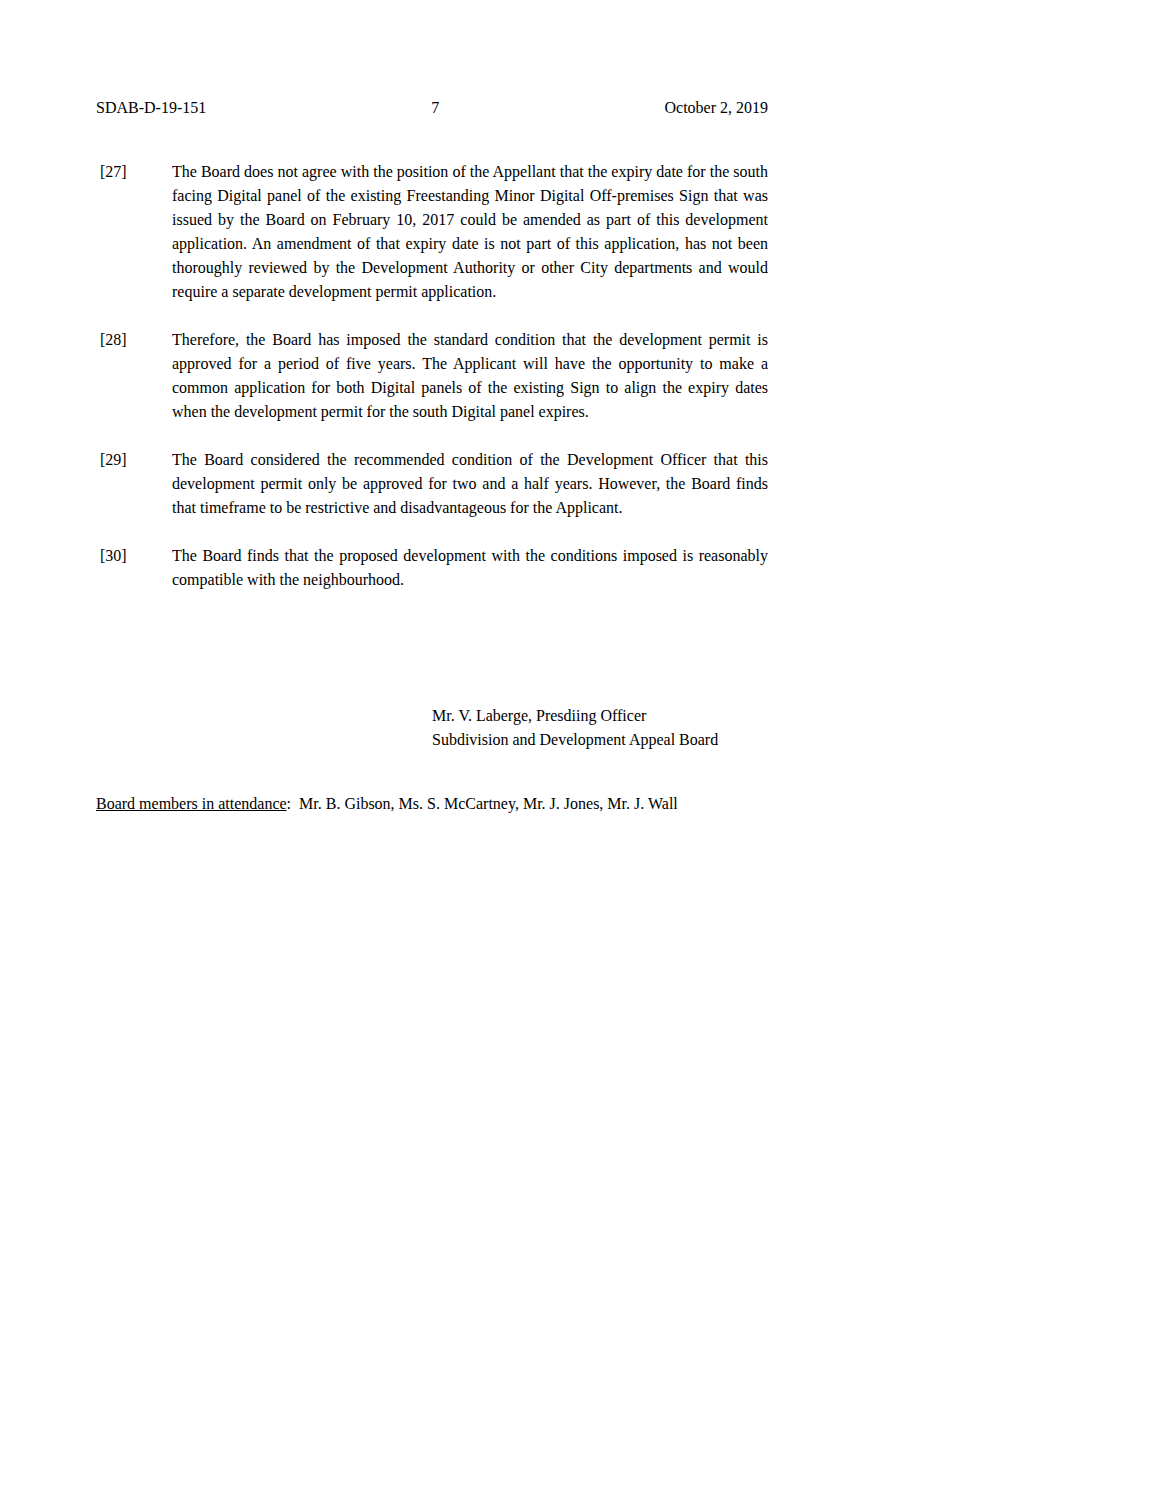SDAB-D-19-151
7
October 2, 2019
[27]
The Board does not agree with the position of the Appellant that the expiry date for the south facing Digital panel of the existing Freestanding Minor Digital Off-premises Sign that was issued by the Board on February 10, 2017 could be amended as part of this development application. An amendment of that expiry date is not part of this application, has not been thoroughly reviewed by the Development Authority or other City departments and would require a separate development permit application.
[28]
Therefore, the Board has imposed the standard condition that the development permit is approved for a period of five years. The Applicant will have the opportunity to make a common application for both Digital panels of the existing Sign to align the expiry dates when the development permit for the south Digital panel expires.
[29]
The Board considered the recommended condition of the Development Officer that this development permit only be approved for two and a half years. However, the Board finds that timeframe to be restrictive and disadvantageous for the Applicant.
[30]
The Board finds that the proposed development with the conditions imposed is reasonably compatible with the neighbourhood.
Mr. V. Laberge, Presdiing Officer
Subdivision and Development Appeal Board
Board members in attendance: Mr. B. Gibson, Ms. S. McCartney, Mr. J. Jones, Mr. J. Wall